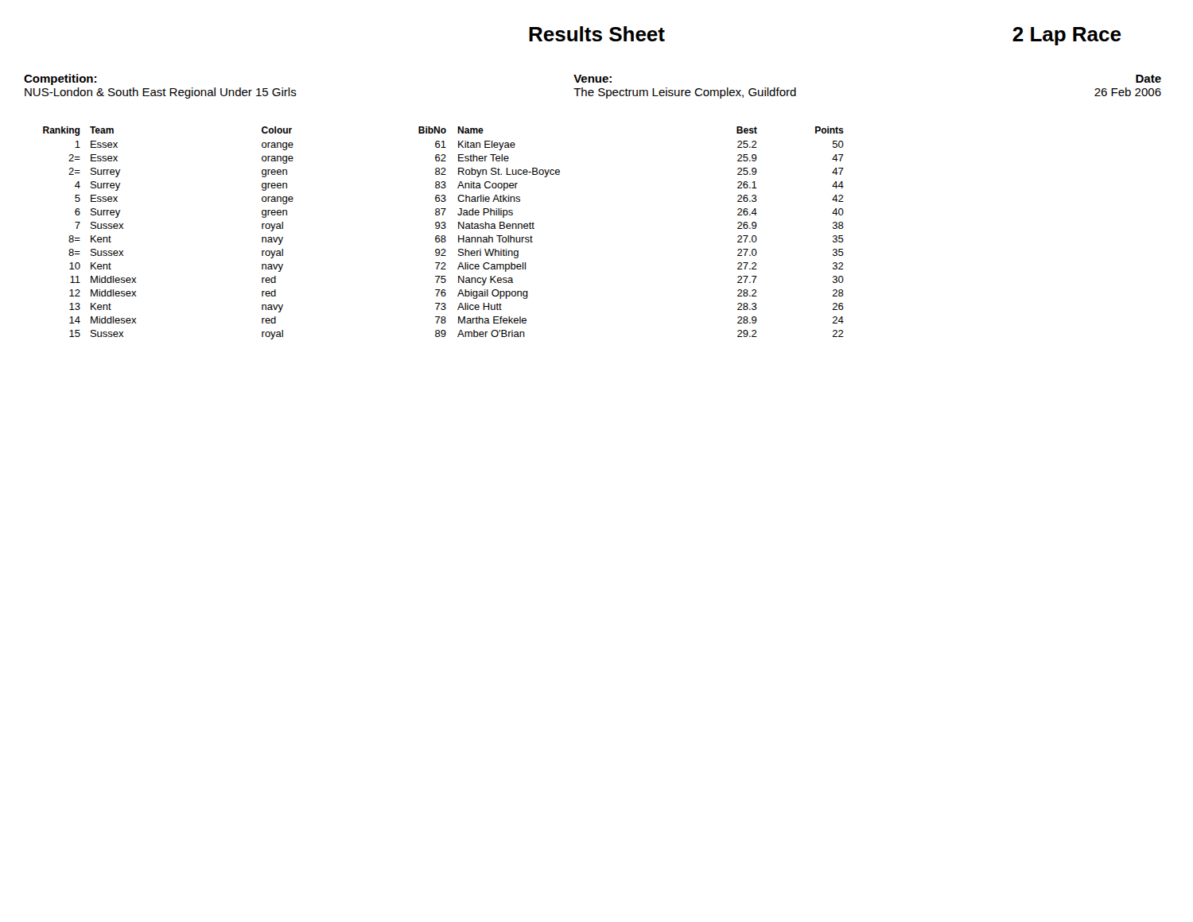Results Sheet
2 Lap Race
Competition: NUS-London & South East Regional Under 15 Girls
Venue: The Spectrum Leisure Complex, Guildford
Date 26 Feb 2006
| Ranking | Team | Colour | BibNo | Name | Best | Points |
| --- | --- | --- | --- | --- | --- | --- |
| 1 | Essex | orange | 61 | Kitan Eleyae | 25.2 | 50 |
| 2= | Essex | orange | 62 | Esther Tele | 25.9 | 47 |
| 2= | Surrey | green | 82 | Robyn St. Luce-Boyce | 25.9 | 47 |
| 4 | Surrey | green | 83 | Anita Cooper | 26.1 | 44 |
| 5 | Essex | orange | 63 | Charlie Atkins | 26.3 | 42 |
| 6 | Surrey | green | 87 | Jade Philips | 26.4 | 40 |
| 7 | Sussex | royal | 93 | Natasha Bennett | 26.9 | 38 |
| 8= | Kent | navy | 68 | Hannah Tolhurst | 27.0 | 35 |
| 8= | Sussex | royal | 92 | Sheri Whiting | 27.0 | 35 |
| 10 | Kent | navy | 72 | Alice Campbell | 27.2 | 32 |
| 11 | Middlesex | red | 75 | Nancy Kesa | 27.7 | 30 |
| 12 | Middlesex | red | 76 | Abigail Oppong | 28.2 | 28 |
| 13 | Kent | navy | 73 | Alice Hutt | 28.3 | 26 |
| 14 | Middlesex | red | 78 | Martha Efekele | 28.9 | 24 |
| 15 | Sussex | royal | 89 | Amber O'Brian | 29.2 | 22 |